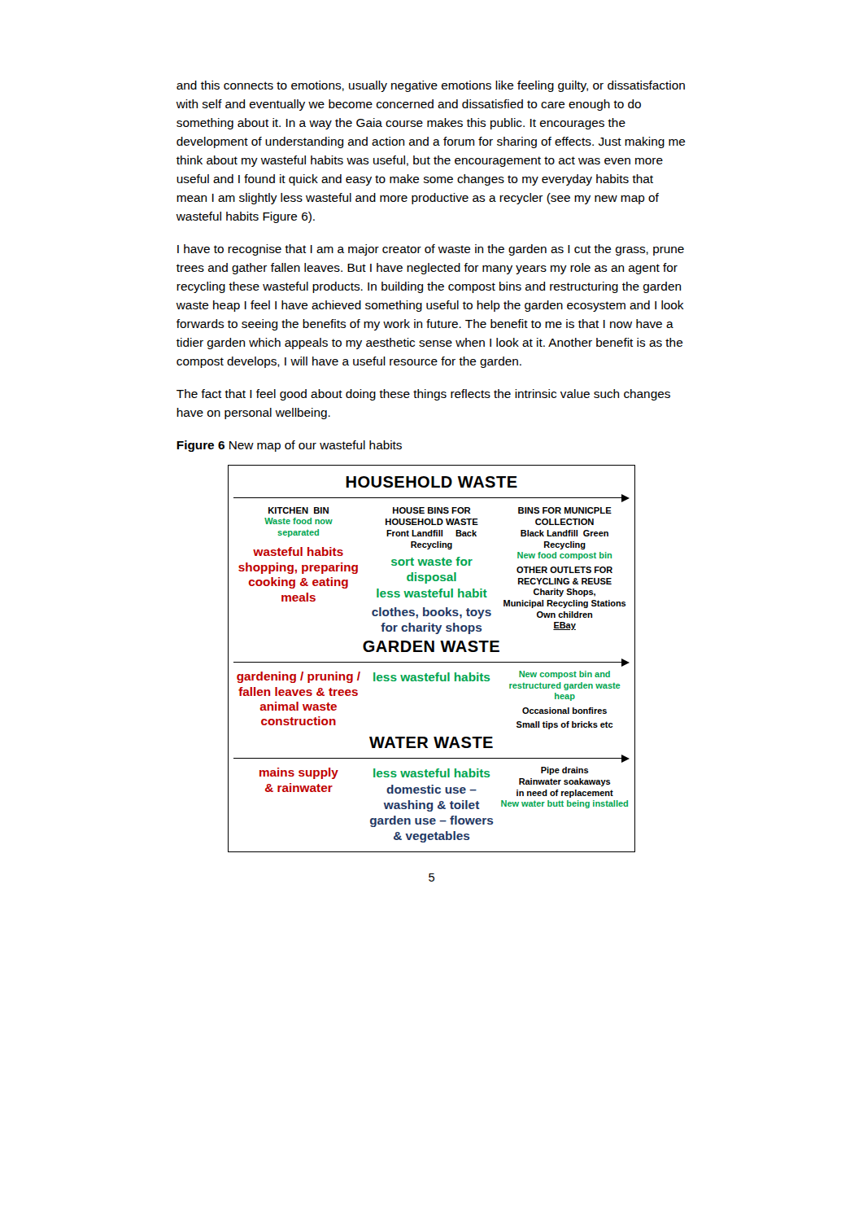and this connects to emotions, usually negative emotions like feeling guilty, or dissatisfaction with self and eventually we become concerned and dissatisfied to care enough to do something about it. In a way the Gaia course makes this public. It encourages the development of understanding and action and a forum for sharing of effects. Just making me think about my wasteful habits was useful, but the encouragement to act was even more useful and I found it quick and easy to make some changes to my everyday habits that mean I am slightly less wasteful and more productive as a recycler (see my new map of wasteful habits Figure 6).
I have to recognise that I am a major creator of waste in the garden as I cut the grass, prune trees and gather fallen leaves. But I have neglected for many years my role as an agent for recycling these wasteful products. In building the compost bins and restructuring the garden waste heap I feel I have achieved something useful to help the garden ecosystem and I look forwards to seeing the benefits of my work in future. The benefit to me is that I now have a tidier garden which appeals to my aesthetic sense when I look at it. Another benefit is as the compost develops, I will have a useful resource for the garden.
The fact that I feel good about doing these things reflects the intrinsic value such changes have on personal wellbeing.
Figure 6 New map of our wasteful habits
HOUSEHOLD WASTE
KITCHEN BIN Waste food now separated
wasteful habits shopping, preparing cooking & eating meals
HOUSE BINS FOR HOUSEHOLD WASTE Front Landfill Back Recycling
sort waste for disposal less wasteful habit
clothes, books, toys for charity shops
BINS FOR MUNICPLE COLLECTION Black Landfill Green Recycling New food compost bin
OTHER OUTLETS FOR RECYCLING & REUSE Charity Shops, Municipal Recycling Stations Own children EBay
GARDEN WASTE
gardening / pruning / fallen leaves & trees animal waste construction
less wasteful habits
New compost bin and restructured garden waste heap
Occasional bonfires
Small tips of bricks etc
WATER WASTE
mains supply & rainwater
less wasteful habits domestic use – washing & toilet garden use – flowers & vegetables
Pipe drains Rainwater soakaways in need of replacement New water butt being installed
5